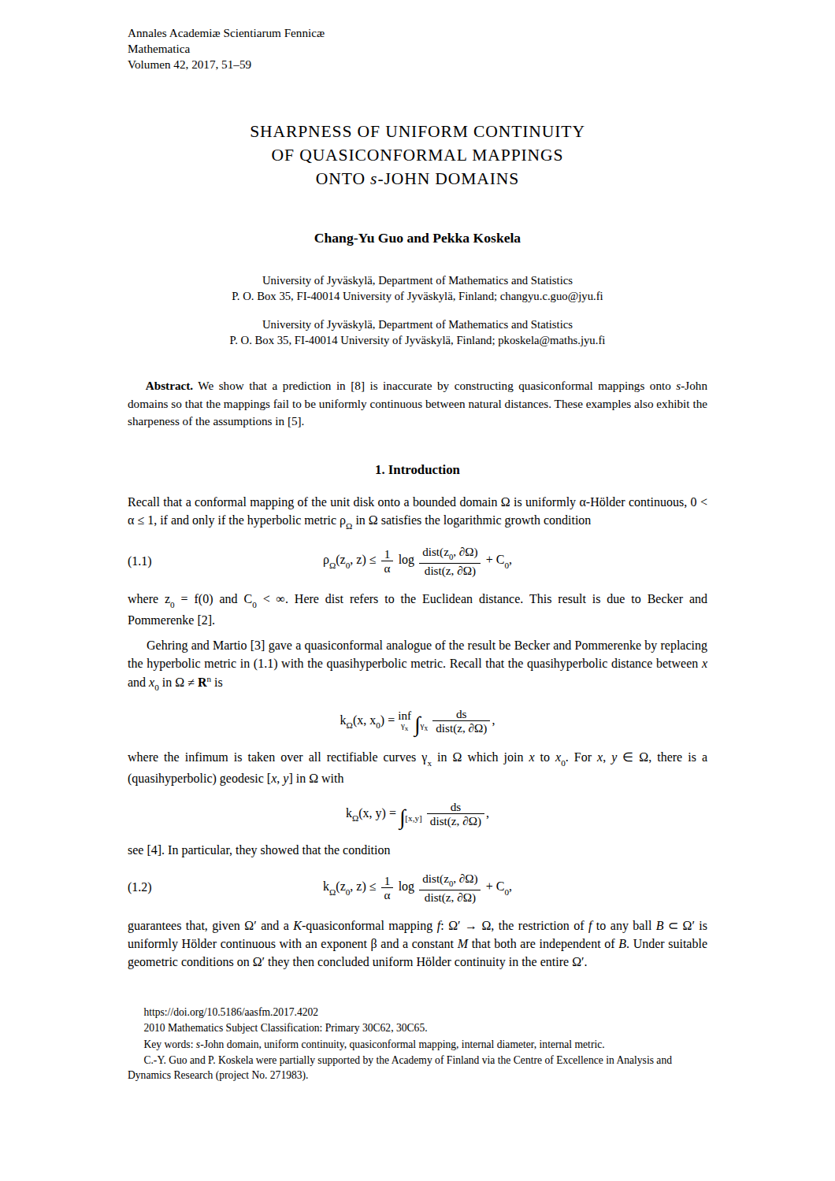Annales Academiæ Scientiarum Fennicæ
Mathematica
Volumen 42, 2017, 51–59
Sharpness of uniform continuity
of quasiconformal mappings
onto s-John domains
Chang-Yu Guo and Pekka Koskela
University of Jyväskylä, Department of Mathematics and Statistics
P. O. Box 35, FI-40014 University of Jyväskylä, Finland; changyu.c.guo@jyu.fi
University of Jyväskylä, Department of Mathematics and Statistics
P. O. Box 35, FI-40014 University of Jyväskylä, Finland; pkoskela@maths.jyu.fi
Abstract. We show that a prediction in [8] is inaccurate by constructing quasiconformal mappings onto s-John domains so that the mappings fail to be uniformly continuous between natural distances. These examples also exhibit the sharpeness of the assumptions in [5].
1. Introduction
Recall that a conformal mapping of the unit disk onto a bounded domain Ω is uniformly α-Hölder continuous, 0 < α ≤ 1, if and only if the hyperbolic metric ρΩ in Ω satisfies the logarithmic growth condition
(1.1) ρΩ(z0, z) ≤ 1 α log dist(z0, ∂Ω) dist(z, ∂Ω) + C0,
where z0 = f(0) and C0 < ∞. Here dist refers to the Euclidean distance. This result is due to Becker and Pommerenke [2].
Gehring and Martio [3] gave a quasiconformal analogue of the result be Becker and Pommerenke by replacing the hyperbolic metric in (1.1) with the quasihyperbolic metric. Recall that the quasihyperbolic distance between x and x 0 in Ω ≠ Rn is
kΩ(x, x0) = inf γx ∫γx ds dist(z, ∂Ω),
where the infimum is taken over all rectifiable curves γx in Ω which join x to x 0. For x, y ∈ Ω, there is a (quasihyperbolic) geodesic [x, y] in Ω with
kΩ(x, y) = ∫[x,y] ds dist(z, ∂Ω),
see [4]. In particular, they showed that the condition
(1.2) kΩ(z0, z) ≤ 1 α log dist(z0, ∂Ω) dist(z, ∂Ω) + C0,
guarantees that, given Ω′ and a K-quasiconformal mapping f: Ω′ → Ω, the restriction of f to any ball B ⊂ Ω′ is uniformly Hölder continuous with an exponent β and a constant M that both are independent of B. Under suitable geometric conditions on Ω′ they then concluded uniform Hölder continuity in the entire Ω′.
https://doi.org/10.5186/aasfm.2017.4202
2010 Mathematics Subject Classification: Primary 30C62, 30C65.
Key words: s-John domain, uniform continuity, quasiconformal mapping, internal diameter, internal metric.
C.-Y. Guo and P. Koskela were partially supported by the Academy of Finland via the Centre of Excellence in Analysis and Dynamics Research (project No. 271983).